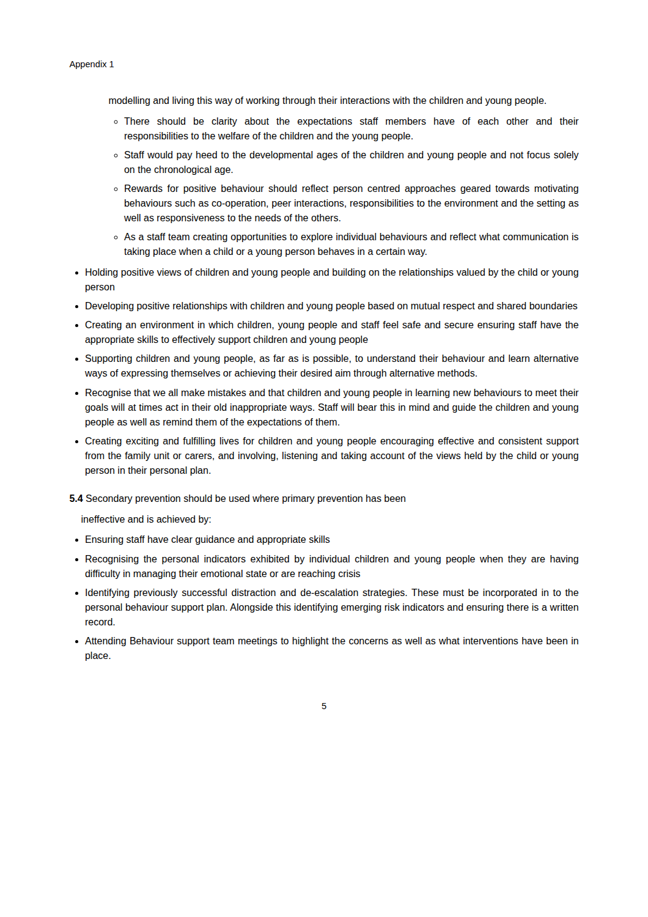Appendix 1
modelling and living this way of working through their interactions with the children and young people.
There should be clarity about the expectations staff members have of each other and their responsibilities to the welfare of the children and the young people.
Staff would pay heed to the developmental ages of the children and young people and not focus solely on the chronological age.
Rewards for positive behaviour should reflect person centred approaches geared towards motivating behaviours such as co-operation, peer interactions, responsibilities to the environment and the setting as well as responsiveness to the needs of the others.
As a staff team creating opportunities to explore individual behaviours and reflect what communication is taking place when a child or a young person behaves in a certain way.
Holding positive views of children and young people and building on the relationships valued by the child or young person
Developing positive relationships with children and young people based on mutual respect and shared boundaries
Creating an environment in which children, young people and staff feel safe and secure ensuring staff have the appropriate skills to effectively support children and young people
Supporting children and young people, as far as is possible, to understand their behaviour and learn alternative ways of expressing themselves or achieving their desired aim through alternative methods.
Recognise that we all make mistakes and that children and young people in learning new behaviours to meet their goals will at times act in their old inappropriate ways. Staff will bear this in mind and guide the children and young people as well as remind them of the expectations of them.
Creating exciting and fulfilling lives for children and young people encouraging effective and consistent support from the family unit or carers, and involving, listening and taking account of the views held by the child or young person in their personal plan.
5.4 Secondary prevention should be used where primary prevention has been
ineffective and is achieved by:
Ensuring staff have clear guidance and appropriate skills
Recognising the personal indicators exhibited by individual children and young people when they are having difficulty in managing their emotional state or are reaching crisis
Identifying previously successful distraction and de-escalation strategies. These must be incorporated in to the personal behaviour support plan. Alongside this identifying emerging risk indicators and ensuring there is a written record.
Attending Behaviour support team meetings to highlight the concerns as well as what interventions have been in place.
5